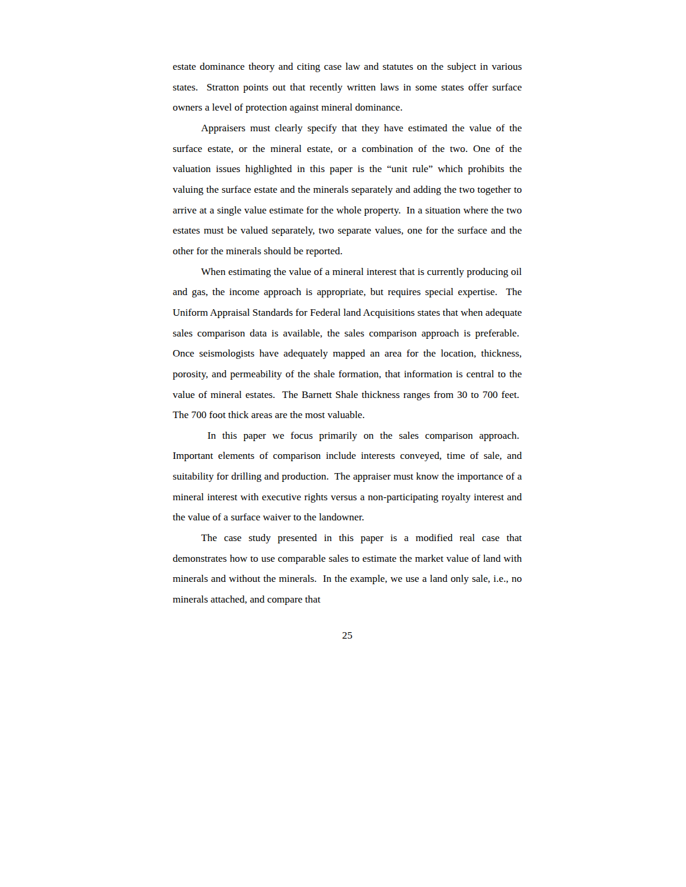estate dominance theory and citing case law and statutes on the subject in various states. Stratton points out that recently written laws in some states offer surface owners a level of protection against mineral dominance.
Appraisers must clearly specify that they have estimated the value of the surface estate, or the mineral estate, or a combination of the two. One of the valuation issues highlighted in this paper is the “unit rule” which prohibits the valuing the surface estate and the minerals separately and adding the two together to arrive at a single value estimate for the whole property. In a situation where the two estates must be valued separately, two separate values, one for the surface and the other for the minerals should be reported.
When estimating the value of a mineral interest that is currently producing oil and gas, the income approach is appropriate, but requires special expertise. The Uniform Appraisal Standards for Federal land Acquisitions states that when adequate sales comparison data is available, the sales comparison approach is preferable. Once seismologists have adequately mapped an area for the location, thickness, porosity, and permeability of the shale formation, that information is central to the value of mineral estates. The Barnett Shale thickness ranges from 30 to 700 feet. The 700 foot thick areas are the most valuable.
In this paper we focus primarily on the sales comparison approach. Important elements of comparison include interests conveyed, time of sale, and suitability for drilling and production. The appraiser must know the importance of a mineral interest with executive rights versus a non-participating royalty interest and the value of a surface waiver to the landowner.
The case study presented in this paper is a modified real case that demonstrates how to use comparable sales to estimate the market value of land with minerals and without the minerals. In the example, we use a land only sale, i.e., no minerals attached, and compare that
25